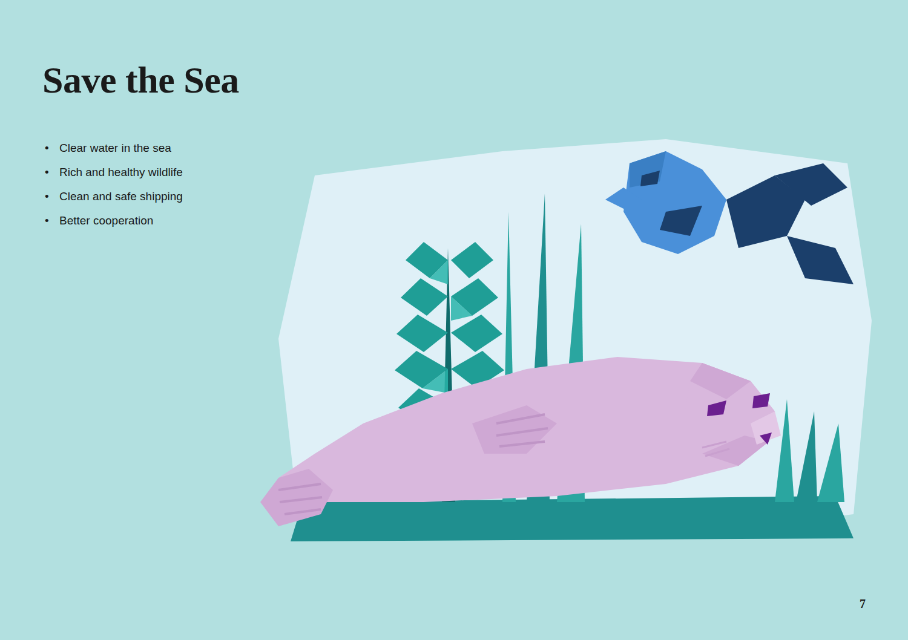Save the Sea
Clear water in the sea
Rich and healthy wildlife
Clean and safe shipping
Better cooperation
7